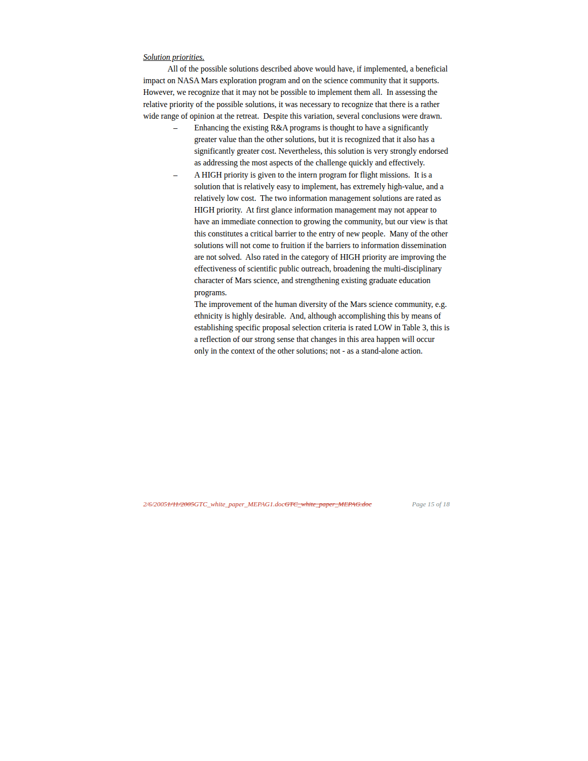Solution priorities.
All of the possible solutions described above would have, if implemented, a beneficial impact on NASA Mars exploration program and on the science community that it supports. However, we recognize that it may not be possible to implement them all. In assessing the relative priority of the possible solutions, it was necessary to recognize that there is a rather wide range of opinion at the retreat. Despite this variation, several conclusions were drawn.
Enhancing the existing R&A programs is thought to have a significantly greater value than the other solutions, but it is recognized that it also has a significantly greater cost. Nevertheless, this solution is very strongly endorsed as addressing the most aspects of the challenge quickly and effectively.
A HIGH priority is given to the intern program for flight missions. It is a solution that is relatively easy to implement, has extremely high-value, and a relatively low cost. The two information management solutions are rated as HIGH priority. At first glance information management may not appear to have an immediate connection to growing the community, but our view is that this constitutes a critical barrier to the entry of new people. Many of the other solutions will not come to fruition if the barriers to information dissemination are not solved. Also rated in the category of HIGH priority are improving the effectiveness of scientific public outreach, broadening the multi-disciplinary character of Mars science, and strengthening existing graduate education programs.
The improvement of the human diversity of the Mars science community, e.g. ethnicity is highly desirable. And, although accomplishing this by means of establishing specific proposal selection criteria is rated LOW in Table 3, this is a reflection of our strong sense that changes in this area happen will occur only in the context of the other solutions; not - as a stand-alone action.
2/6/20051/11/2005 GTC_white_paper_MEPAG1.docGTC_white_paper_MEPAG.doc Page 15 of 18